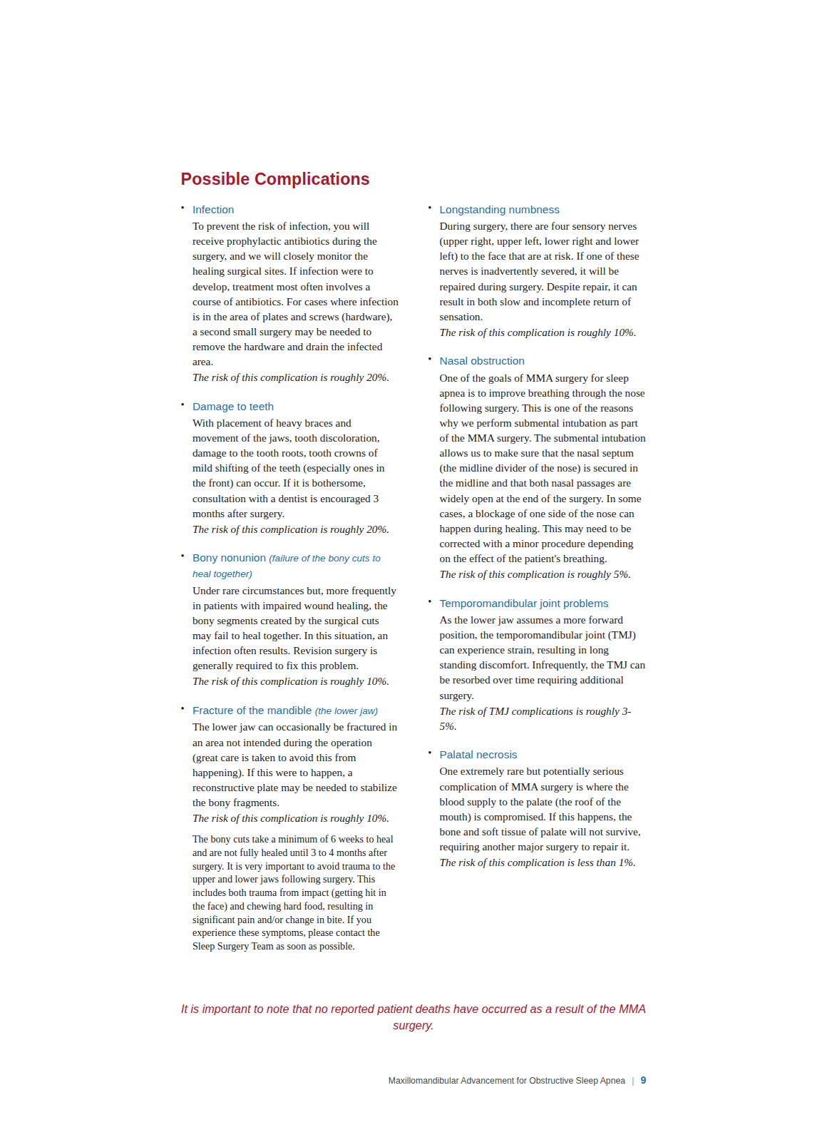Possible Complications
Infection
To prevent the risk of infection, you will receive prophylactic antibiotics during the surgery, and we will closely monitor the healing surgical sites. If infection were to develop, treatment most often involves a course of antibiotics. For cases where infection is in the area of plates and screws (hardware), a second small surgery may be needed to remove the hardware and drain the infected area. The risk of this complication is roughly 20%.
Damage to teeth
With placement of heavy braces and movement of the jaws, tooth discoloration, damage to the tooth roots, tooth crowns of mild shifting of the teeth (especially ones in the front) can occur. If it is bothersome, consultation with a dentist is encouraged 3 months after surgery. The risk of this complication is roughly 20%.
Bony nonunion (failure of the bony cuts to heal together)
Under rare circumstances but, more frequently in patients with impaired wound healing, the bony segments created by the surgical cuts may fail to heal together. In this situation, an infection often results. Revision surgery is generally required to fix this problem. The risk of this complication is roughly 10%.
Fracture of the mandible (the lower jaw)
The lower jaw can occasionally be fractured in an area not intended during the operation (great care is taken to avoid this from happening). If this were to happen, a reconstructive plate may be needed to stabilize the bony fragments. The risk of this complication is roughly 10%.
The bony cuts take a minimum of 6 weeks to heal and are not fully healed until 3 to 4 months after surgery. It is very important to avoid trauma to the upper and lower jaws following surgery. This includes both trauma from impact (getting hit in the face) and chewing hard food, resulting in significant pain and/or change in bite. If you experience these symptoms, please contact the Sleep Surgery Team as soon as possible.
Longstanding numbness
During surgery, there are four sensory nerves (upper right, upper left, lower right and lower left) to the face that are at risk. If one of these nerves is inadvertently severed, it will be repaired during surgery. Despite repair, it can result in both slow and incomplete return of sensation. The risk of this complication is roughly 10%.
Nasal obstruction
One of the goals of MMA surgery for sleep apnea is to improve breathing through the nose following surgery. This is one of the reasons why we perform submental intubation as part of the MMA surgery. The submental intubation allows us to make sure that the nasal septum (the midline divider of the nose) is secured in the midline and that both nasal passages are widely open at the end of the surgery. In some cases, a blockage of one side of the nose can happen during healing. This may need to be corrected with a minor procedure depending on the effect of the patient's breathing. The risk of this complication is roughly 5%.
Temporomandibular joint problems
As the lower jaw assumes a more forward position, the temporomandibular joint (TMJ) can experience strain, resulting in long standing discomfort. Infrequently, the TMJ can be resorbed over time requiring additional surgery. The risk of TMJ complications is roughly 3-5%.
Palatal necrosis
One extremely rare but potentially serious complication of MMA surgery is where the blood supply to the palate (the roof of the mouth) is compromised. If this happens, the bone and soft tissue of palate will not survive, requiring another major surgery to repair it. The risk of this complication is less than 1%.
It is important to note that no reported patient deaths have occurred as a result of the MMA surgery.
Maxillomandibular Advancement for Obstructive Sleep Apnea | 9